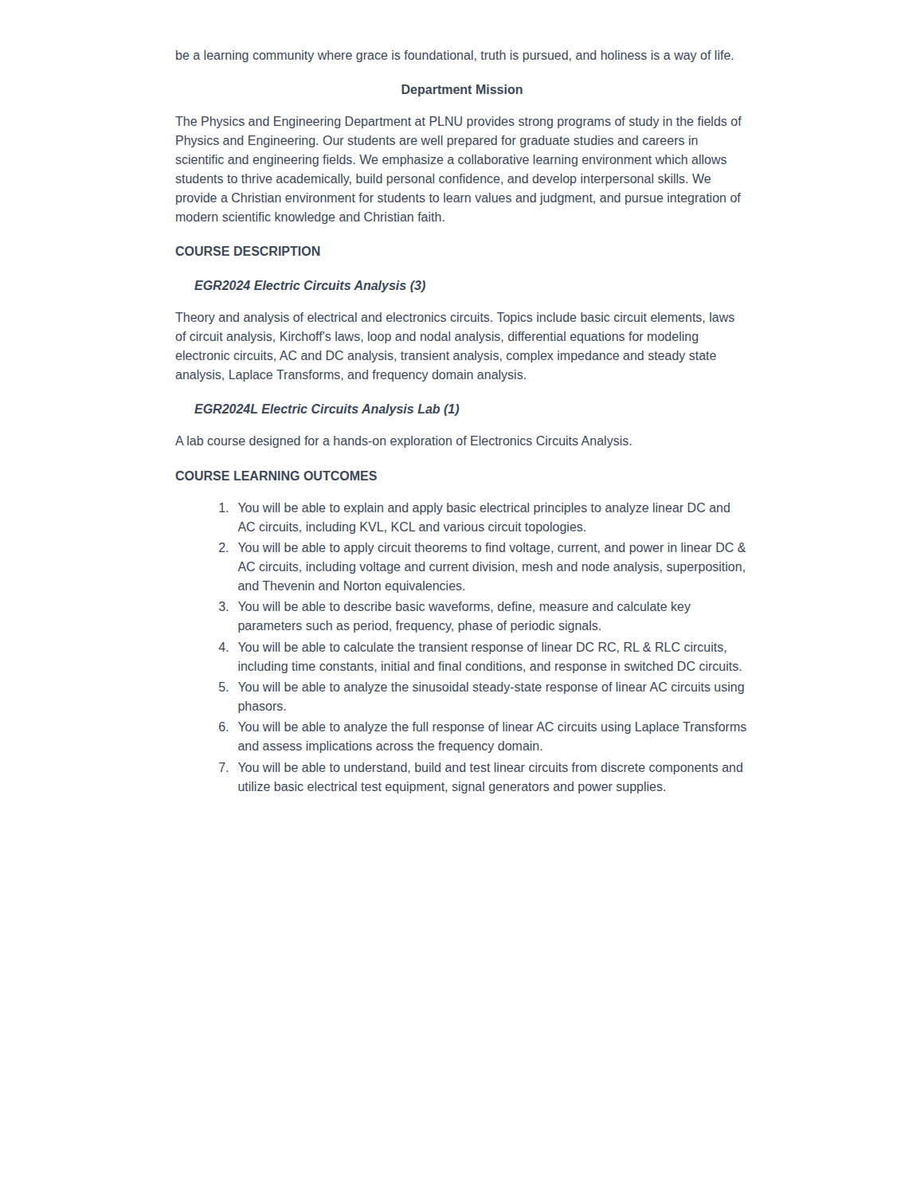be a learning community where grace is foundational, truth is pursued, and holiness is a way of life.
Department Mission
The Physics and Engineering Department at PLNU provides strong programs of study in the fields of Physics and Engineering. Our students are well prepared for graduate studies and careers in scientific and engineering fields. We emphasize a collaborative learning environment which allows students to thrive academically, build personal confidence, and develop interpersonal skills. We provide a Christian environment for students to learn values and judgment, and pursue integration of modern scientific knowledge and Christian faith.
COURSE DESCRIPTION
EGR2024 Electric Circuits Analysis (3)
Theory and analysis of electrical and electronics circuits. Topics include basic circuit elements, laws of circuit analysis, Kirchoff's laws, loop and nodal analysis, differential equations for modeling electronic circuits, AC and DC analysis, transient analysis, complex impedance and steady state analysis, Laplace Transforms, and frequency domain analysis.
EGR2024L Electric Circuits Analysis Lab (1)
A lab course designed for a hands-on exploration of Electronics Circuits Analysis.
COURSE LEARNING OUTCOMES
You will be able to explain and apply basic electrical principles to analyze linear DC and AC circuits, including KVL, KCL and various circuit topologies.
You will be able to apply circuit theorems to find voltage, current, and power in linear DC & AC circuits, including voltage and current division, mesh and node analysis, superposition, and Thevenin and Norton equivalencies.
You will be able to describe basic waveforms, define, measure and calculate key parameters such as period, frequency, phase of periodic signals.
You will be able to calculate the transient response of linear DC RC, RL & RLC circuits, including time constants, initial and final conditions, and response in switched DC circuits.
You will be able to analyze the sinusoidal steady-state response of linear AC circuits using phasors.
You will be able to analyze the full response of linear AC circuits using Laplace Transforms and assess implications across the frequency domain.
You will be able to understand, build and test linear circuits from discrete components and utilize basic electrical test equipment, signal generators and power supplies.